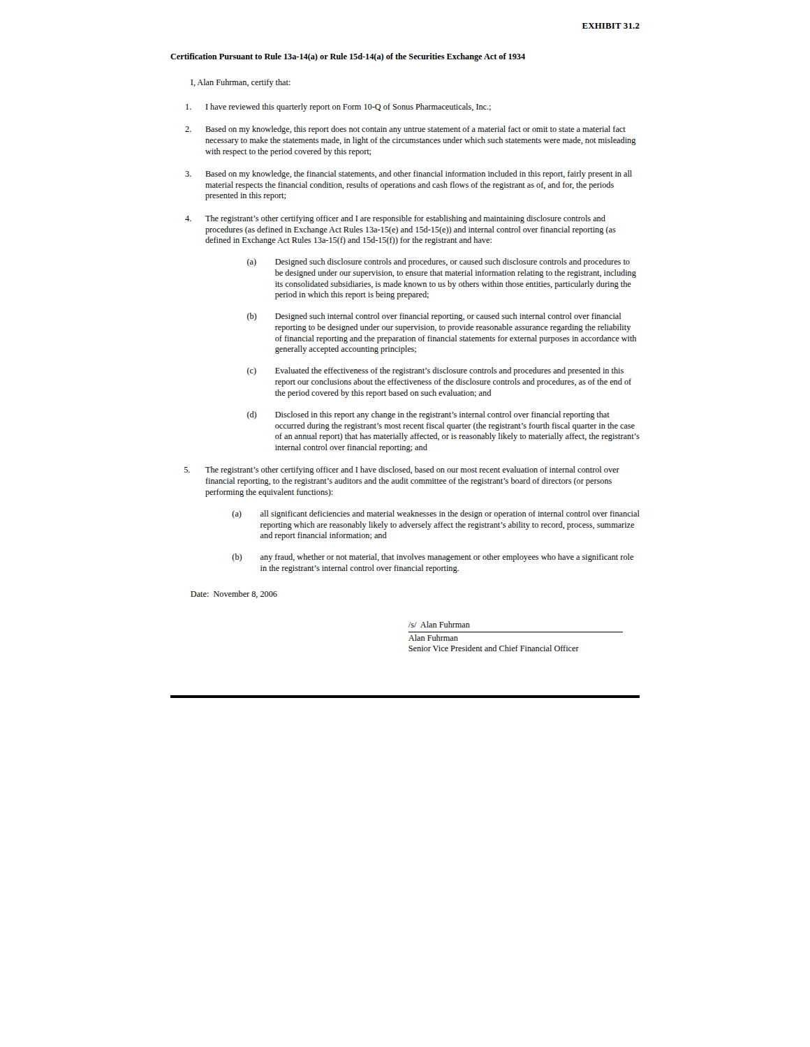EXHIBIT 31.2
Certification Pursuant to Rule 13a-14(a) or Rule 15d-14(a) of the Securities Exchange Act of 1934
I, Alan Fuhrman, certify that:
1. I have reviewed this quarterly report on Form 10-Q of Sonus Pharmaceuticals, Inc.;
2. Based on my knowledge, this report does not contain any untrue statement of a material fact or omit to state a material fact necessary to make the statements made, in light of the circumstances under which such statements were made, not misleading with respect to the period covered by this report;
3. Based on my knowledge, the financial statements, and other financial information included in this report, fairly present in all material respects the financial condition, results of operations and cash flows of the registrant as of, and for, the periods presented in this report;
4. The registrant’s other certifying officer and I are responsible for establishing and maintaining disclosure controls and procedures (as defined in Exchange Act Rules 13a-15(e) and 15d-15(e)) and internal control over financial reporting (as defined in Exchange Act Rules 13a-15(f) and 15d-15(f)) for the registrant and have:
(a) Designed such disclosure controls and procedures, or caused such disclosure controls and procedures to be designed under our supervision, to ensure that material information relating to the registrant, including its consolidated subsidiaries, is made known to us by others within those entities, particularly during the period in which this report is being prepared;
(b) Designed such internal control over financial reporting, or caused such internal control over financial reporting to be designed under our supervision, to provide reasonable assurance regarding the reliability of financial reporting and the preparation of financial statements for external purposes in accordance with generally accepted accounting principles;
(c) Evaluated the effectiveness of the registrant’s disclosure controls and procedures and presented in this report our conclusions about the effectiveness of the disclosure controls and procedures, as of the end of the period covered by this report based on such evaluation; and
(d) Disclosed in this report any change in the registrant’s internal control over financial reporting that occurred during the registrant’s most recent fiscal quarter (the registrant’s fourth fiscal quarter in the case of an annual report) that has materially affected, or is reasonably likely to materially affect, the registrant’s internal control over financial reporting; and
5. The registrant’s other certifying officer and I have disclosed, based on our most recent evaluation of internal control over financial reporting, to the registrant’s auditors and the audit committee of the registrant’s board of directors (or persons performing the equivalent functions):
(a) all significant deficiencies and material weaknesses in the design or operation of internal control over financial reporting which are reasonably likely to adversely affect the registrant’s ability to record, process, summarize and report financial information; and
(b) any fraud, whether or not material, that involves management or other employees who have a significant role in the registrant’s internal control over financial reporting.
Date: November 8, 2006
/s/ Alan Fuhrman
Alan Fuhrman
Senior Vice President and Chief Financial Officer